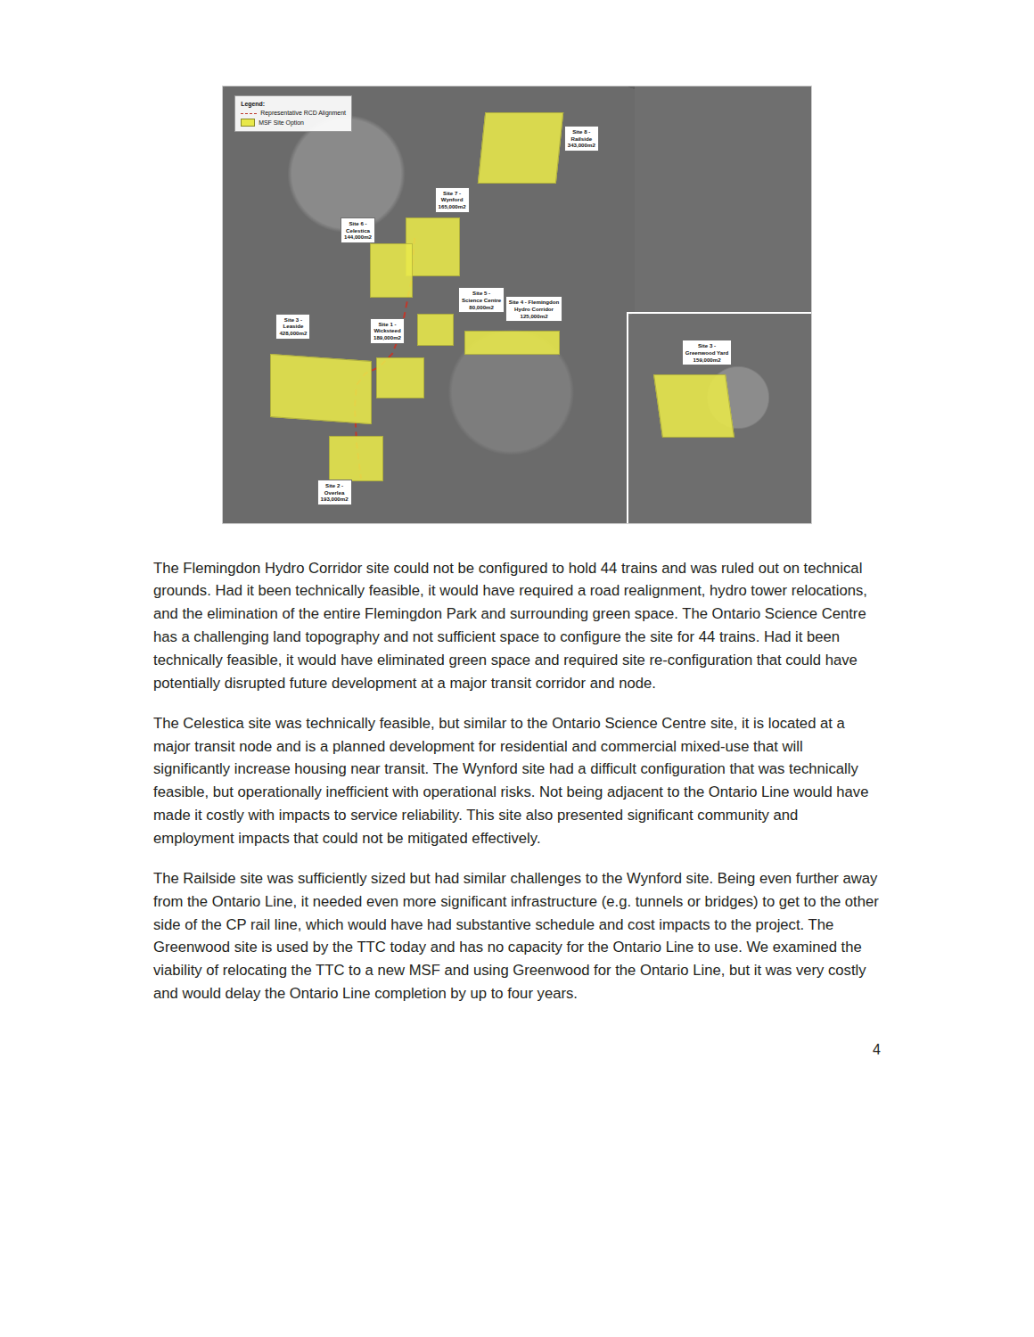Legend:
Representative RCD Alignment
MSF Site Option
Site 8 -
Railside
343,000m2
Site 7 -
Wynford
165,000m2
Site 6 -
Celestica
144,000m2
Site 5 -
Science Centre
80,000m2
Site 4 - Flemingdon
Hydro Corridor
125,000m2
Site 3 -
Leaside
428,000m2
Site 1 -
Wicksteed
189,000m2
Site 2 -
Overlea
193,000m2
Site 3 -
Greenwood Yard
159,000m2
The Flemingdon Hydro Corridor site could not be configured to hold 44 trains and was ruled out on technical grounds. Had it been technically feasible, it would have required a road realignment, hydro tower relocations, and the elimination of the entire Flemingdon Park and surrounding green space. The Ontario Science Centre has a challenging land topography and not sufficient space to configure the site for 44 trains. Had it been technically feasible, it would have eliminated green space and required site re-configuration that could have potentially disrupted future development at a major transit corridor and node.
The Celestica site was technically feasible, but similar to the Ontario Science Centre site, it is located at a major transit node and is a planned development for residential and commercial mixed-use that will significantly increase housing near transit. The Wynford site had a difficult configuration that was technically feasible, but operationally inefficient with operational risks. Not being adjacent to the Ontario Line would have made it costly with impacts to service reliability. This site also presented significant community and employment impacts that could not be mitigated effectively.
The Railside site was sufficiently sized but had similar challenges to the Wynford site. Being even further away from the Ontario Line, it needed even more significant infrastructure (e.g. tunnels or bridges) to get to the other side of the CP rail line, which would have had substantive schedule and cost impacts to the project. The Greenwood site is used by the TTC today and has no capacity for the Ontario Line to use. We examined the viability of relocating the TTC to a new MSF and using Greenwood for the Ontario Line, but it was very costly and would delay the Ontario Line completion by up to four years.
4